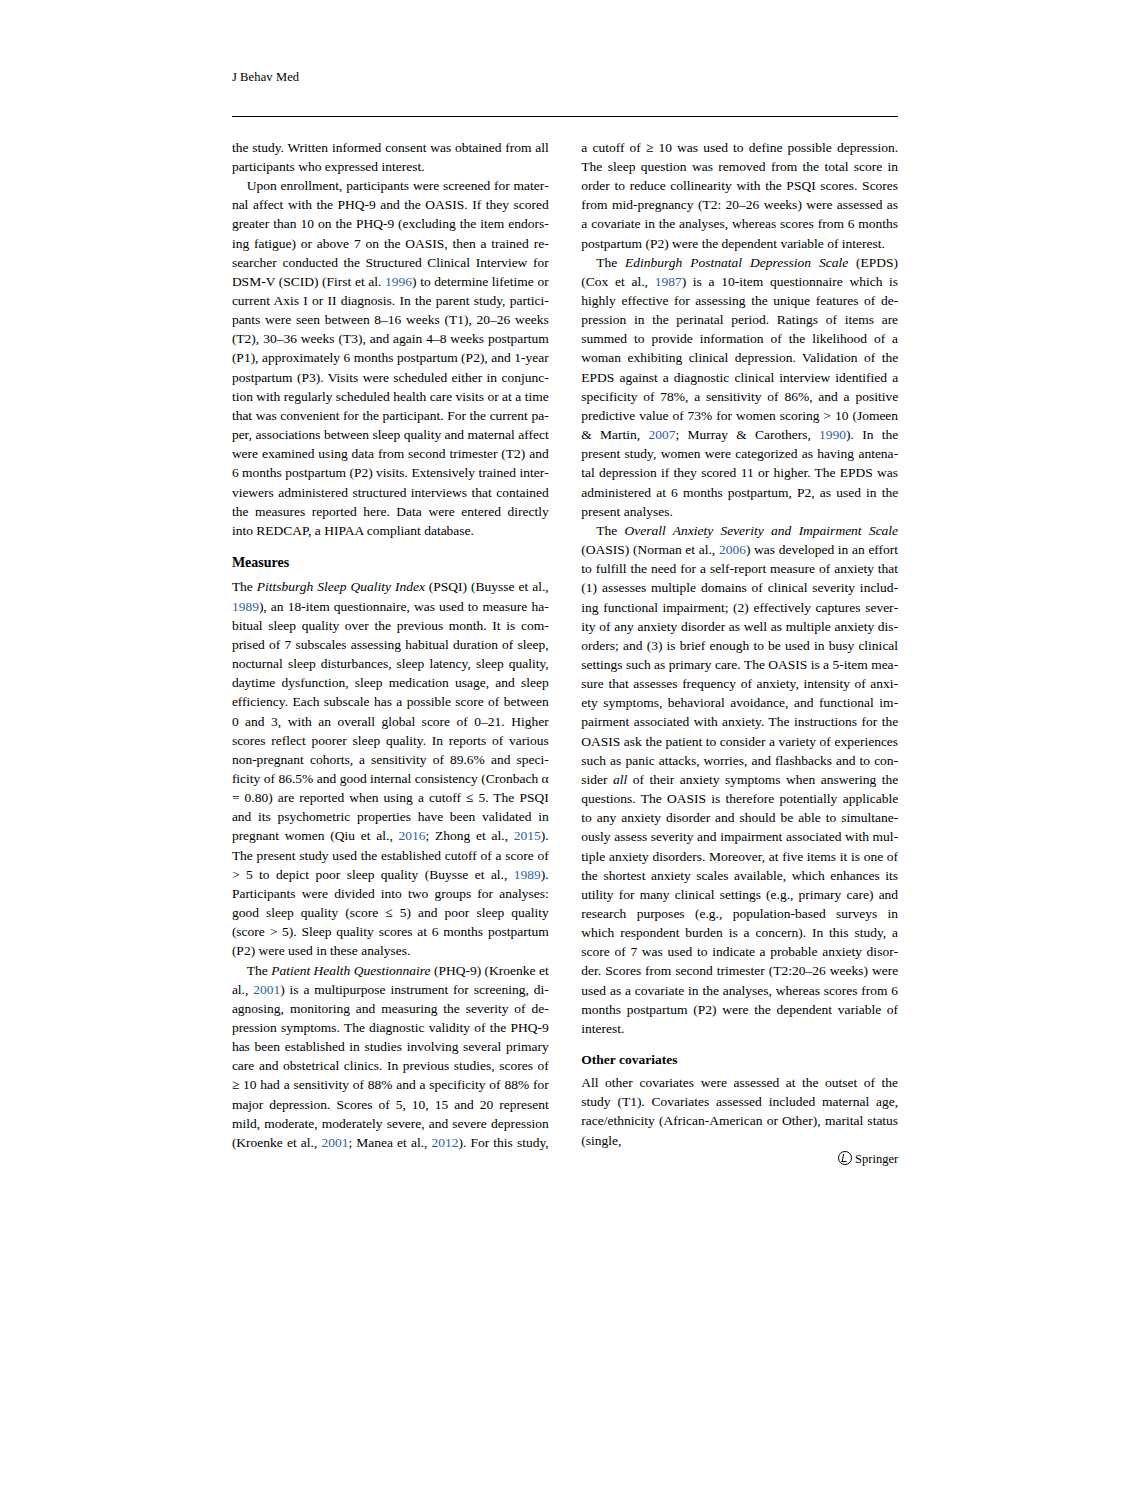J Behav Med
the study. Written informed consent was obtained from all participants who expressed interest.
Upon enrollment, participants were screened for maternal affect with the PHQ-9 and the OASIS. If they scored greater than 10 on the PHQ-9 (excluding the item endorsing fatigue) or above 7 on the OASIS, then a trained researcher conducted the Structured Clinical Interview for DSM-V (SCID) (First et al. 1996) to determine lifetime or current Axis I or II diagnosis. In the parent study, participants were seen between 8–16 weeks (T1), 20–26 weeks (T2), 30–36 weeks (T3), and again 4–8 weeks postpartum (P1), approximately 6 months postpartum (P2), and 1-year postpartum (P3). Visits were scheduled either in conjunction with regularly scheduled health care visits or at a time that was convenient for the participant. For the current paper, associations between sleep quality and maternal affect were examined using data from second trimester (T2) and 6 months postpartum (P2) visits. Extensively trained interviewers administered structured interviews that contained the measures reported here. Data were entered directly into REDCAP, a HIPAA compliant database.
Measures
The Pittsburgh Sleep Quality Index (PSQI) (Buysse et al., 1989), an 18-item questionnaire, was used to measure habitual sleep quality over the previous month. It is comprised of 7 subscales assessing habitual duration of sleep, nocturnal sleep disturbances, sleep latency, sleep quality, daytime dysfunction, sleep medication usage, and sleep efficiency. Each subscale has a possible score of between 0 and 3, with an overall global score of 0–21. Higher scores reflect poorer sleep quality. In reports of various non-pregnant cohorts, a sensitivity of 89.6% and specificity of 86.5% and good internal consistency (Cronbach α = 0.80) are reported when using a cutoff ≤ 5. The PSQI and its psychometric properties have been validated in pregnant women (Qiu et al., 2016; Zhong et al., 2015). The present study used the established cutoff of a score of > 5 to depict poor sleep quality (Buysse et al., 1989). Participants were divided into two groups for analyses: good sleep quality (score ≤ 5) and poor sleep quality (score > 5). Sleep quality scores at 6 months postpartum (P2) were used in these analyses.
The Patient Health Questionnaire (PHQ-9) (Kroenke et al., 2001) is a multipurpose instrument for screening, diagnosing, monitoring and measuring the severity of depression symptoms. The diagnostic validity of the PHQ-9 has been established in studies involving several primary care and obstetrical clinics. In previous studies, scores of ≥ 10 had a sensitivity of 88% and a specificity of 88% for major depression. Scores of 5, 10, 15 and 20 represent mild, moderate, moderately severe, and severe depression (Kroenke et al., 2001; Manea et al., 2012). For this study, a cutoff of ≥ 10 was used to define possible depression. The sleep question was removed from the total score in order to reduce collinearity with the PSQI scores. Scores from mid-pregnancy (T2: 20–26 weeks) were assessed as a covariate in the analyses, whereas scores from 6 months postpartum (P2) were the dependent variable of interest.
The Edinburgh Postnatal Depression Scale (EPDS) (Cox et al., 1987) is a 10-item questionnaire which is highly effective for assessing the unique features of depression in the perinatal period. Ratings of items are summed to provide information of the likelihood of a woman exhibiting clinical depression. Validation of the EPDS against a diagnostic clinical interview identified a specificity of 78%, a sensitivity of 86%, and a positive predictive value of 73% for women scoring > 10 (Jomeen & Martin, 2007; Murray & Carothers, 1990). In the present study, women were categorized as having antenatal depression if they scored 11 or higher. The EPDS was administered at 6 months postpartum, P2, as used in the present analyses.
The Overall Anxiety Severity and Impairment Scale (OASIS) (Norman et al., 2006) was developed in an effort to fulfill the need for a self-report measure of anxiety that (1) assesses multiple domains of clinical severity including functional impairment; (2) effectively captures severity of any anxiety disorder as well as multiple anxiety disorders; and (3) is brief enough to be used in busy clinical settings such as primary care. The OASIS is a 5-item measure that assesses frequency of anxiety, intensity of anxiety symptoms, behavioral avoidance, and functional impairment associated with anxiety. The instructions for the OASIS ask the patient to consider a variety of experiences such as panic attacks, worries, and flashbacks and to consider all of their anxiety symptoms when answering the questions. The OASIS is therefore potentially applicable to any anxiety disorder and should be able to simultaneously assess severity and impairment associated with multiple anxiety disorders. Moreover, at five items it is one of the shortest anxiety scales available, which enhances its utility for many clinical settings (e.g., primary care) and research purposes (e.g., population-based surveys in which respondent burden is a concern). In this study, a score of 7 was used to indicate a probable anxiety disorder. Scores from second trimester (T2:20–26 weeks) were used as a covariate in the analyses, whereas scores from 6 months postpartum (P2) were the dependent variable of interest.
Other covariates
All other covariates were assessed at the outset of the study (T1). Covariates assessed included maternal age, race/ethnicity (African-American or Other), marital status (single,
Springer